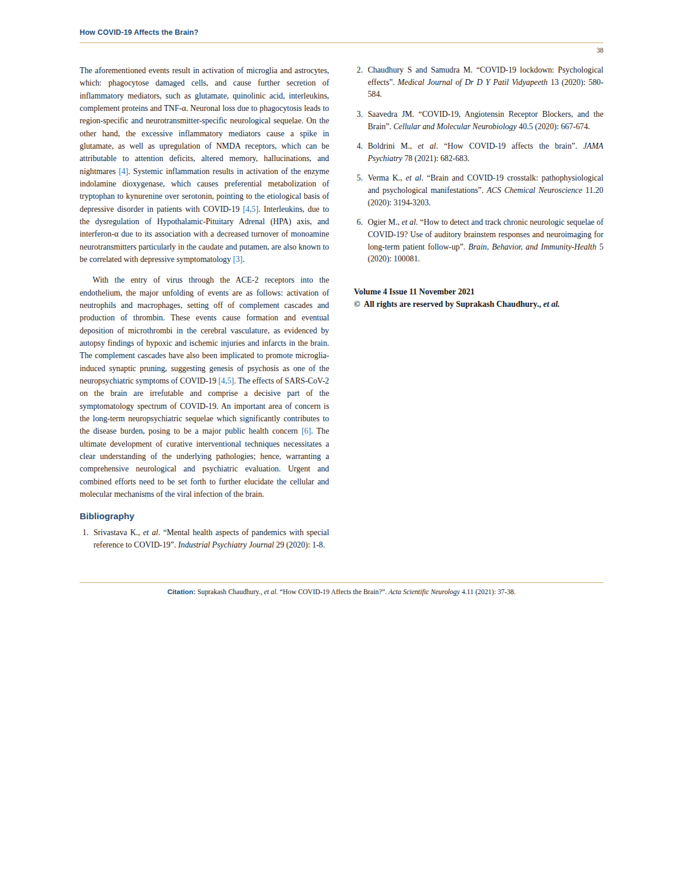How COVID-19 Affects the Brain?
38
The aforementioned events result in activation of microglia and astrocytes, which: phagocytose damaged cells, and cause further secretion of inflammatory mediators, such as glutamate, quinolinic acid, interleukins, complement proteins and TNF-α. Neuronal loss due to phagocytosis leads to region-specific and neurotransmitter-specific neurological sequelae. On the other hand, the excessive inflammatory mediators cause a spike in glutamate, as well as upregulation of NMDA receptors, which can be attributable to attention deficits, altered memory, hallucinations, and nightmares [4]. Systemic inflammation results in activation of the enzyme indolamine dioxygenase, which causes preferential metabolization of tryptophan to kynurenine over serotonin, pointing to the etiological basis of depressive disorder in patients with COVID-19 [4,5]. Interleukins, due to the dysregulation of Hypothalamic-Pituitary Adrenal (HPA) axis, and interferon-α due to its association with a decreased turnover of monoamine neurotransmitters particularly in the caudate and putamen, are also known to be correlated with depressive symptomatology [3].
With the entry of virus through the ACE-2 receptors into the endothelium, the major unfolding of events are as follows: activation of neutrophils and macrophages, setting off of complement cascades and production of thrombin. These events cause formation and eventual deposition of microthrombi in the cerebral vasculature, as evidenced by autopsy findings of hypoxic and ischemic injuries and infarcts in the brain. The complement cascades have also been implicated to promote microglia-induced synaptic pruning, suggesting genesis of psychosis as one of the neuropsychiatric symptoms of COVID-19 [4,5]. The effects of SARS-CoV-2 on the brain are irrefutable and comprise a decisive part of the symptomatology spectrum of COVID-19. An important area of concern is the long-term neuropsychiatric sequelae which significantly contributes to the disease burden, posing to be a major public health concern [6]. The ultimate development of curative interventional techniques necessitates a clear understanding of the underlying pathologies; hence, warranting a comprehensive neurological and psychiatric evaluation. Urgent and combined efforts need to be set forth to further elucidate the cellular and molecular mechanisms of the viral infection of the brain.
Bibliography
Srivastava K., et al. “Mental health aspects of pandemics with special reference to COVID-19”. Industrial Psychiatry Journal 29 (2020): 1-8.
Chaudhury S and Samudra M. “COVID-19 lockdown: Psychological effects”. Medical Journal of Dr D Y Patil Vidyapeeth 13 (2020): 580-584.
Saavedra JM. “COVID-19, Angiotensin Receptor Blockers, and the Brain”. Cellular and Molecular Neurobiology 40.5 (2020): 667-674.
Boldrini M., et al. “How COVID-19 affects the brain”. JAMA Psychiatry 78 (2021): 682-683.
Verma K., et al. “Brain and COVID-19 crosstalk: pathophysiological and psychological manifestations”. ACS Chemical Neuroscience 11.20 (2020): 3194-3203.
Ogier M., et al. “How to detect and track chronic neurologic sequelae of COVID-19? Use of auditory brainstem responses and neuroimaging for long-term patient follow-up”. Brain, Behavior, and Immunity-Health 5 (2020): 100081.
Volume 4 Issue 11 November 2021
© All rights are reserved by Suprakash Chaudhury., et al.
Citation: Suprakash Chaudhury., et al. “How COVID-19 Affects the Brain?”. Acta Scientific Neurology 4.11 (2021): 37-38.